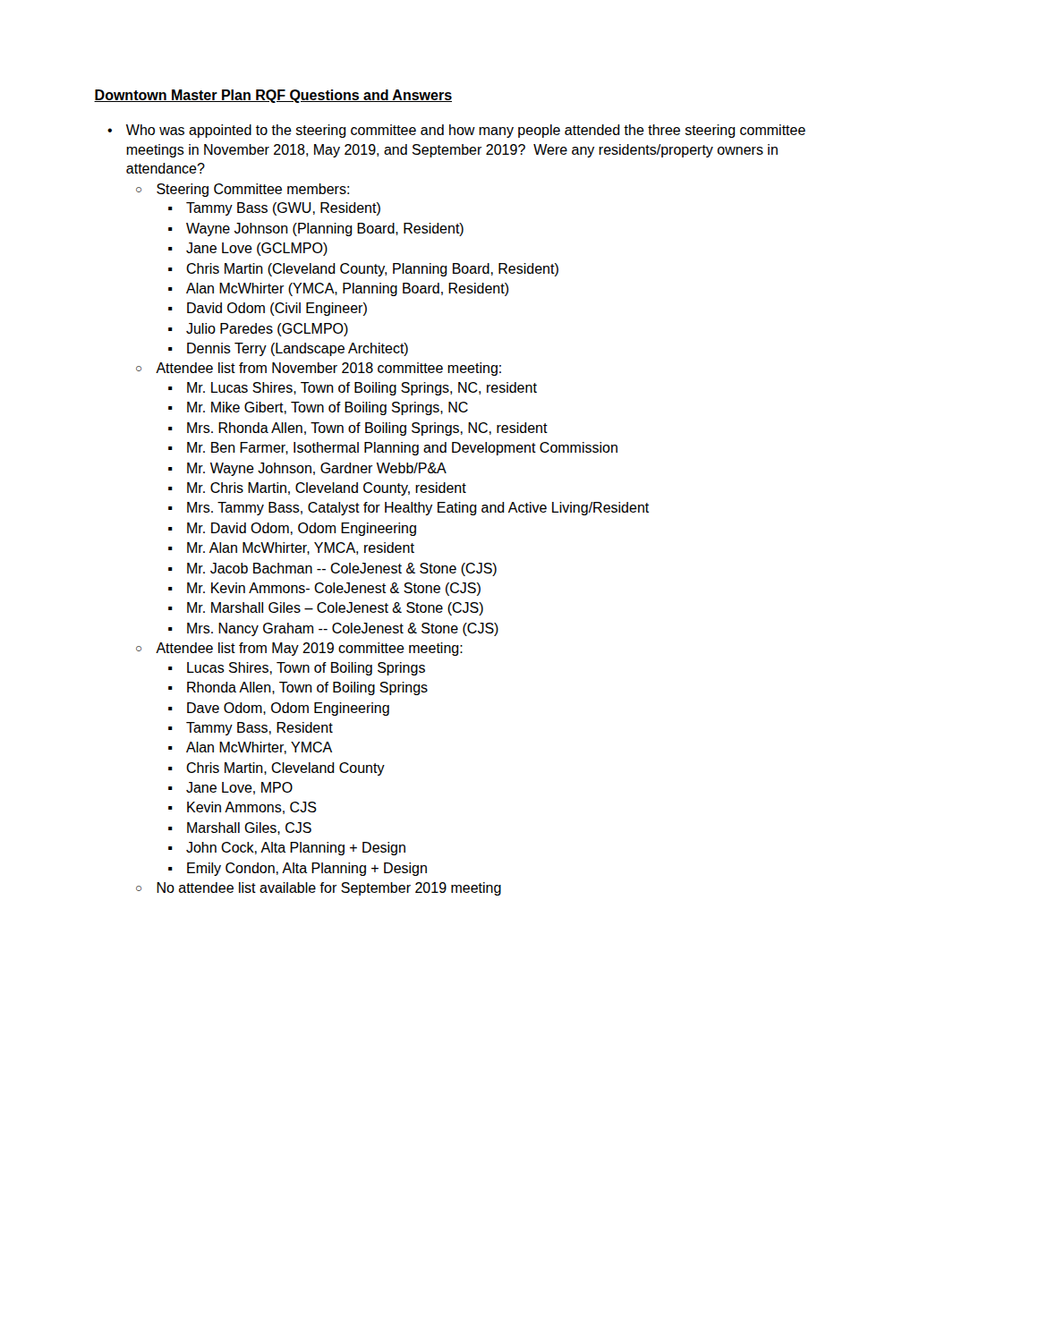Downtown Master Plan RQF Questions and Answers
Who was appointed to the steering committee and how many people attended the three steering committee meetings in November 2018, May 2019, and September 2019? Were any residents/property owners in attendance?
Steering Committee members:
Tammy Bass (GWU, Resident)
Wayne Johnson (Planning Board, Resident)
Jane Love (GCLMPO)
Chris Martin (Cleveland County, Planning Board, Resident)
Alan McWhirter (YMCA, Planning Board, Resident)
David Odom (Civil Engineer)
Julio Paredes (GCLMPO)
Dennis Terry (Landscape Architect)
Attendee list from November 2018 committee meeting:
Mr. Lucas Shires, Town of Boiling Springs, NC, resident
Mr. Mike Gibert, Town of Boiling Springs, NC
Mrs. Rhonda Allen, Town of Boiling Springs, NC, resident
Mr. Ben Farmer, Isothermal Planning and Development Commission
Mr. Wayne Johnson, Gardner Webb/P&A
Mr. Chris Martin, Cleveland County, resident
Mrs. Tammy Bass, Catalyst for Healthy Eating and Active Living/Resident
Mr. David Odom, Odom Engineering
Mr. Alan McWhirter, YMCA, resident
Mr. Jacob Bachman -- ColeJenest & Stone (CJS)
Mr. Kevin Ammons- ColeJenest & Stone (CJS)
Mr. Marshall Giles – ColeJenest & Stone (CJS)
Mrs. Nancy Graham -- ColeJenest & Stone (CJS)
Attendee list from May 2019 committee meeting:
Lucas Shires, Town of Boiling Springs
Rhonda Allen, Town of Boiling Springs
Dave Odom, Odom Engineering
Tammy Bass, Resident
Alan McWhirter, YMCA
Chris Martin, Cleveland County
Jane Love, MPO
Kevin Ammons, CJS
Marshall Giles, CJS
John Cock, Alta Planning + Design
Emily Condon, Alta Planning + Design
No attendee list available for September 2019 meeting